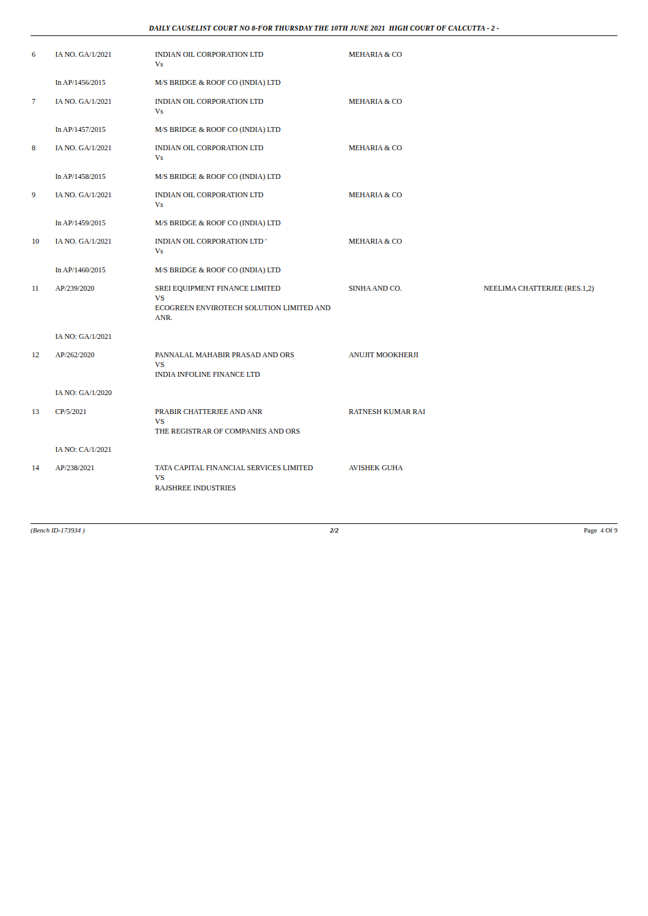DAILY CAUSELIST COURT NO 8-FOR THURSDAY THE 10TH JUNE 2021 HIGH COURT OF CALCUTTA - 2 -
| 6 | IA NO. GA/1/2021 | INDIAN OIL CORPORATION LTD Vs | MEHARIA & CO | |
| | In AP/1456/2015 | M/S BRIDGE & ROOF CO (INDIA) LTD | | |
| 7 | IA NO. GA/1/2021 | INDIAN OIL CORPORATION LTD Vs | MEHARIA & CO | |
| | In AP/1457/2015 | M/S BRIDGE & ROOF CO (INDIA) LTD | | |
| 8 | IA NO. GA/1/2021 | INDIAN OIL CORPORATION LTD Vs | MEHARIA & CO | |
| | In AP/1458/2015 | M/S BRIDGE & ROOF CO (INDIA) LTD | | |
| 9 | IA NO. GA/1/2021 | INDIAN OIL CORPORATION LTD Vs | MEHARIA & CO | |
| | In AP/1459/2015 | M/S BRIDGE & ROOF CO (INDIA) LTD | | |
| 10 | IA NO. GA/1/2021 | INDIAN OIL CORPORATION LTD ' Vs | MEHARIA & CO | |
| | In AP/1460/2015 | M/S BRIDGE & ROOF CO (INDIA) LTD | | |
| 11 | AP/239/2020 | SREI EQUIPMENT FINANCE LIMITED VS ECOGREEN ENVIROTECH SOLUTION LIMITED AND ANR. | SINHA AND CO. | NEELIMA CHATTERJEE (RES.1,2) |
| | IA NO: GA/1/2021 |
| 12 | AP/262/2020 | PANNALAL MAHABIR PRASAD AND ORS VS INDIA INFOLINE FINANCE LTD | ANUJIT MOOKHERJI | |
| | IA NO: GA/1/2020 |
| 13 | CP/5/2021 | PRABIR CHATTERJEE AND ANR VS THE REGISTRAR OF COMPANIES AND ORS | RATNESH KUMAR RAI | |
| | IA NO: CA/1/2021 |
| 14 | AP/238/2021 | TATA CAPITAL FINANCIAL SERVICES LIMITED VS RAJSHREE INDUSTRIES | AVISHEK GUHA | |
(Bench ID-173934 )
2/2
Page 4 Of 9